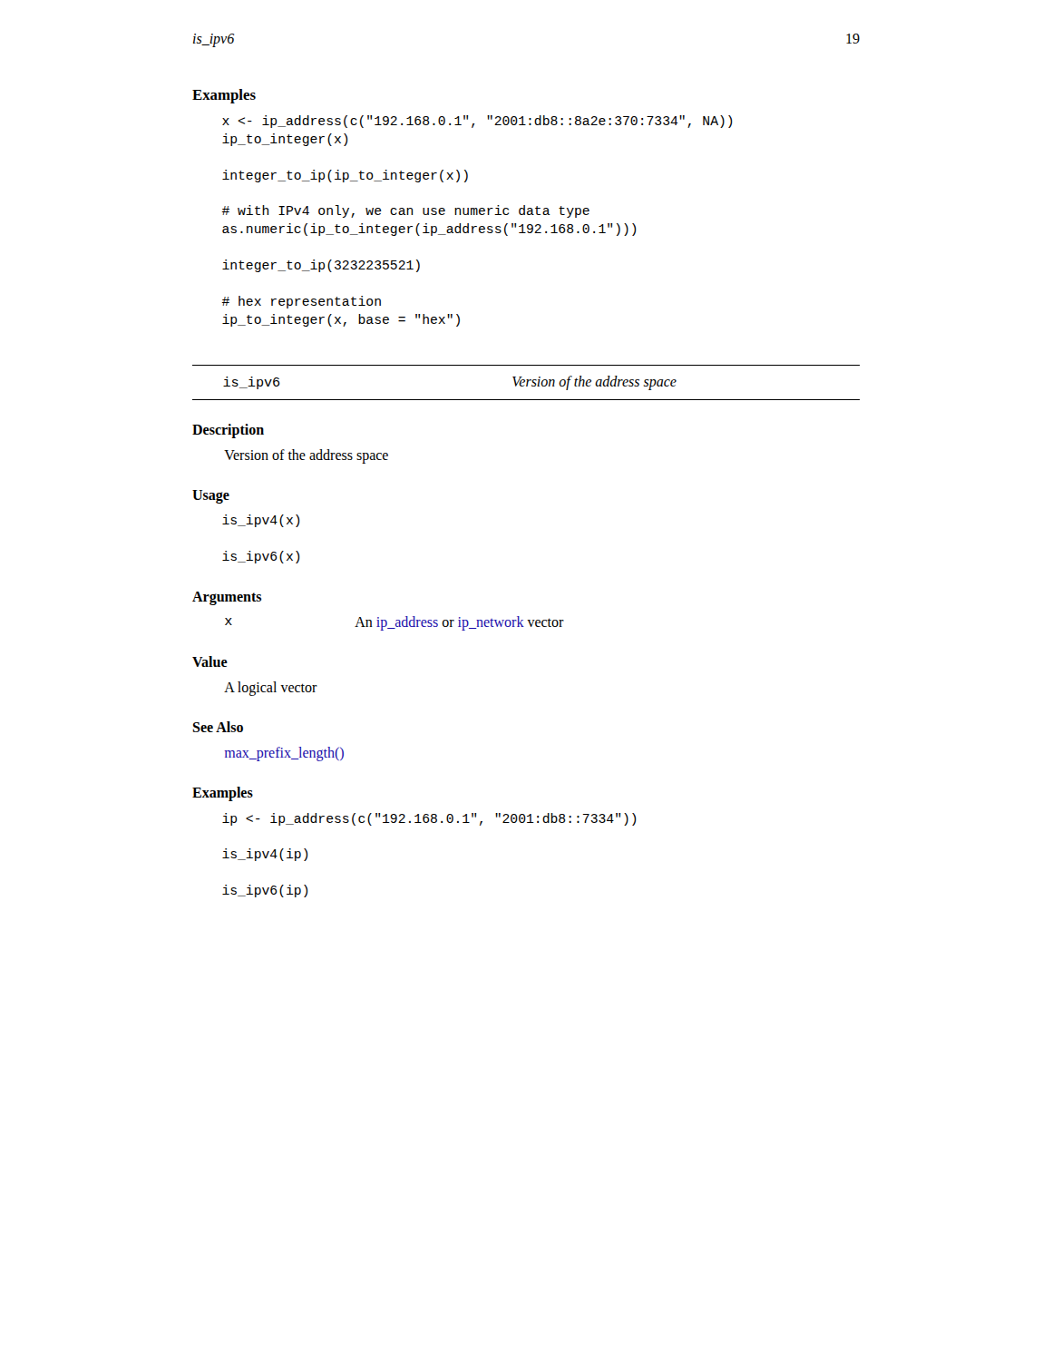is_ipv6 19
Examples
x <- ip_address(c("192.168.0.1", "2001:db8::8a2e:370:7334", NA))
ip_to_integer(x)

integer_to_ip(ip_to_integer(x))

# with IPv4 only, we can use numeric data type
as.numeric(ip_to_integer(ip_address("192.168.0.1")))

integer_to_ip(3232235521)

# hex representation
ip_to_integer(x, base = "hex")
is_ipv6 Version of the address space
Description
Version of the address space
Usage
is_ipv4(x)

is_ipv6(x)
Arguments
x
An ip_address or ip_network vector
Value
A logical vector
See Also
max_prefix_length()
Examples
ip <- ip_address(c("192.168.0.1", "2001:db8::7334"))

is_ipv4(ip)

is_ipv6(ip)